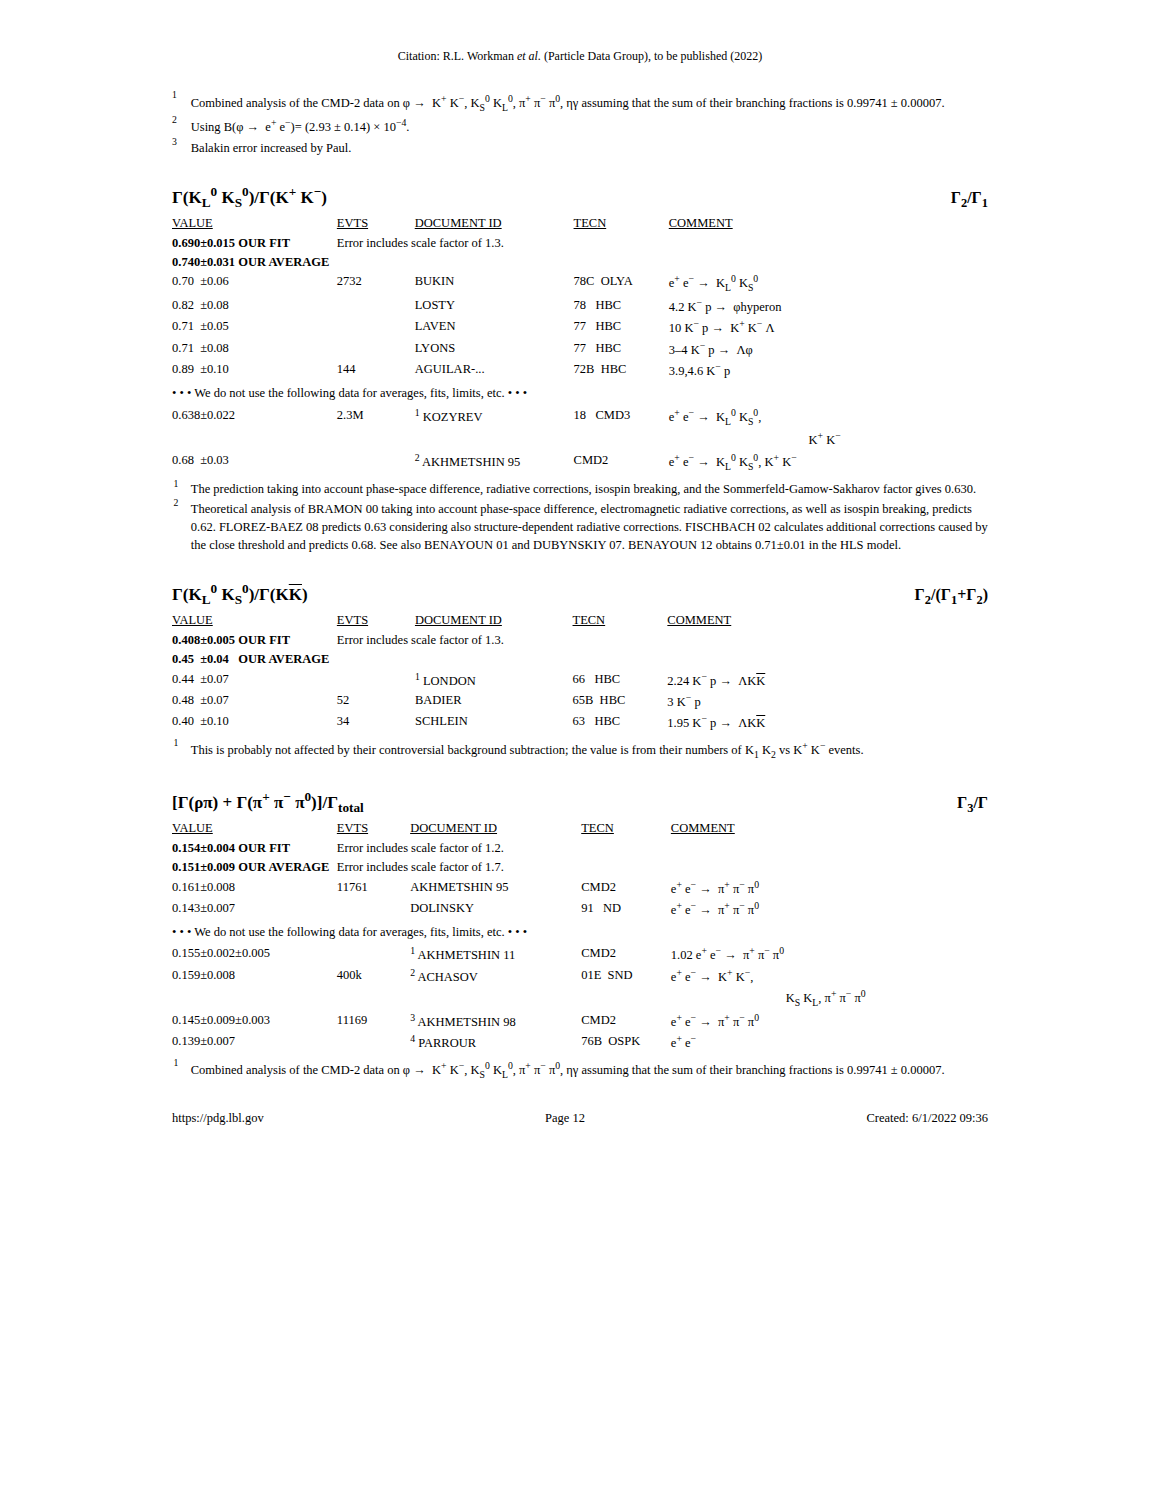Citation: R.L. Workman et al. (Particle Data Group), to be published (2022)
1 Combined analysis of the CMD-2 data on φ → K+ K−, KS0 KL0, π+ π− π0, ηγ assuming that the sum of their branching fractions is 0.99741 ± 0.00007.
2 Using B(φ → e+ e−)= (2.93 ± 0.14) × 10−4.
3 Balakin error increased by Paul.
Γ(KL0 KS0)/Γ(K+ K−) Γ2/Γ1
| VALUE | EVTS | DOCUMENT ID | TECN | COMMENT |
| --- | --- | --- | --- | --- |
| 0.690±0.015 OUR FIT | Error includes scale factor of 1.3. |
| 0.740±0.031 OUR AVERAGE | |
| 0.70 ±0.06 | 2732 | BUKIN | 78C OLYA | e + e − → K L 0 K S 0 |
| 0.82 ±0.08 | | LOSTY | 78 HBC | 4.2 K − p → φhyperon |
| 0.71 ±0.05 | | LAVEN | 77 HBC | 10 K − p → K + K − Λ |
| 0.71 ±0.08 | | LYONS | 77 HBC | 3–4 K − p → Λφ |
| 0.89 ±0.10 | 144 | AGUILAR-... | 72B HBC | 3.9,4.6 K − p |
| • • • We do not use the following data for averages, fits, limits, etc. • • • |
| 0.638±0.022 | 2.3M | 1 KOZYREV | 18 CMD3 | e + e − → K L 0 K S 0 , |
| | | | | K + K − |
| 0.68 ±0.03 | | 2 AKHMETSHIN 95 | CMD2 | e + e − → K L 0 K S 0 , K + K − |
1 The prediction taking into account phase-space difference, radiative corrections, isospin breaking, and the Sommerfeld-Gamow-Sakharov factor gives 0.630.
2 Theoretical analysis of BRAMON 00 taking into account phase-space difference, electromagnetic radiative corrections, as well as isospin breaking, predicts 0.62. FLOREZ-BAEZ 08 predicts 0.63 considering also structure-dependent radiative corrections. FISCHBACH 02 calculates additional corrections caused by the close threshold and predicts 0.68. See also BENAYOUN 01 and DUBYNSKIY 07. BENAYOUN 12 obtains 0.71±0.01 in the HLS model.
Γ(KL0 KS0)/Γ(KK) Γ2/(Γ1+Γ2)
| VALUE | EVTS | DOCUMENT ID | TECN | COMMENT |
| --- | --- | --- | --- | --- |
| 0.408±0.005 OUR FIT | Error includes scale factor of 1.3. |
| 0.45 ±0.04 OUR AVERAGE | |
| 0.44 ±0.07 | | 1 LONDON | 66 HBC | 2.24 K − p → ΛK K |
| 0.48 ±0.07 | 52 | BADIER | 65B HBC | 3 K − p |
| 0.40 ±0.10 | 34 | SCHLEIN | 63 HBC | 1.95 K − p → ΛK K |
1 This is probably not affected by their controversial background subtraction; the value is from their numbers of K1 K2 vs K+ K− events.
[Γ(ρπ) + Γ(π+ π− π0)]/Γtotal Γ3/Γ
| VALUE | EVTS | DOCUMENT ID | TECN | COMMENT |
| --- | --- | --- | --- | --- |
| 0.154±0.004 OUR FIT | Error includes scale factor of 1.2. |
| 0.151±0.009 OUR AVERAGE | Error includes scale factor of 1.7. |
| 0.161±0.008 | 11761 | AKHMETSHIN 95 | CMD2 | e + e − → π + π − π 0 |
| 0.143±0.007 | | DOLINSKY | 91 ND | e + e − → π + π − π 0 |
| • • • We do not use the following data for averages, fits, limits, etc. • • • |
| 0.155±0.002±0.005 | | 1 AKHMETSHIN 11 | CMD2 | 1.02 e + e − → π + π − π 0 |
| 0.159±0.008 | 400k | 2 ACHASOV | 01E SND | e + e − → K + K − , |
| | | | | K S K L , π + π − π 0 |
| 0.145±0.009±0.003 | 11169 | 3 AKHMETSHIN 98 | CMD2 | e + e − → π + π − π 0 |
| 0.139±0.007 | | 4 PARROUR | 76B OSPK | e + e − |
1 Combined analysis of the CMD-2 data on φ → K+ K−, KS0 KL0, π+ π− π0, ηγ assuming that the sum of their branching fractions is 0.99741 ± 0.00007.
https://pdg.lbl.gov Page 12 Created: 6/1/2022 09:36